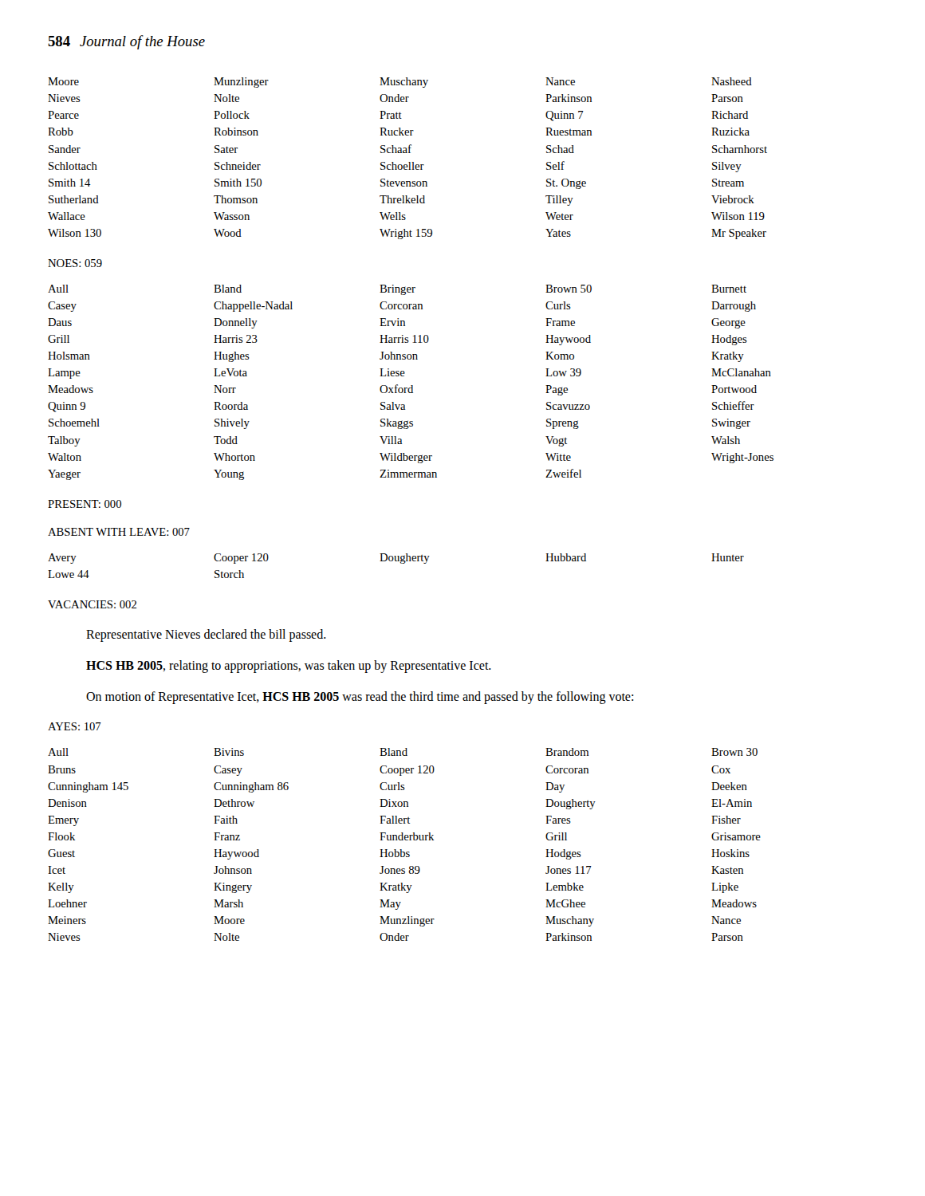584 Journal of the House
| Moore | Munzlinger | Muschany | Nance | Nasheed |
| Nieves | Nolte | Onder | Parkinson | Parson |
| Pearce | Pollock | Pratt | Quinn 7 | Richard |
| Robb | Robinson | Rucker | Ruestman | Ruzicka |
| Sander | Sater | Schaaf | Schad | Scharnhorst |
| Schlottach | Schneider | Schoeller | Self | Silvey |
| Smith 14 | Smith 150 | Stevenson | St. Onge | Stream |
| Sutherland | Thomson | Threlkeld | Tilley | Viebrock |
| Wallace | Wasson | Wells | Weter | Wilson 119 |
| Wilson 130 | Wood | Wright 159 | Yates | Mr Speaker |
NOES: 059
| Aull | Bland | Bringer | Brown 50 | Burnett |
| Casey | Chappelle-Nadal | Corcoran | Curls | Darrough |
| Daus | Donnelly | Ervin | Frame | George |
| Grill | Harris 23 | Harris 110 | Haywood | Hodges |
| Holsman | Hughes | Johnson | Komo | Kratky |
| Lampe | LeVota | Liese | Low 39 | McClanahan |
| Meadows | Norr | Oxford | Page | Portwood |
| Quinn 9 | Roorda | Salva | Scavuzzo | Schieffer |
| Schoemehl | Shively | Skaggs | Spreng | Swinger |
| Talboy | Todd | Villa | Vogt | Walsh |
| Walton | Whorton | Wildberger | Witte | Wright-Jones |
| Yaeger | Young | Zimmerman | Zweifel | |
PRESENT: 000
ABSENT WITH LEAVE: 007
| Avery | Cooper 120 | Dougherty | Hubbard | Hunter |
| Lowe 44 | Storch | | | |
VACANCIES: 002
Representative Nieves declared the bill passed.
HCS HB 2005, relating to appropriations, was taken up by Representative Icet.
On motion of Representative Icet, HCS HB 2005 was read the third time and passed by the following vote:
AYES: 107
| Aull | Bivins | Bland | Brandom | Brown 30 |
| Bruns | Casey | Cooper 120 | Corcoran | Cox |
| Cunningham 145 | Cunningham 86 | Curls | Day | Deeken |
| Denison | Dethrow | Dixon | Dougherty | El-Amin |
| Emery | Faith | Fallert | Fares | Fisher |
| Flook | Franz | Funderburk | Grill | Grisamore |
| Guest | Haywood | Hobbs | Hodges | Hoskins |
| Icet | Johnson | Jones 89 | Jones 117 | Kasten |
| Kelly | Kingery | Kratky | Lembke | Lipke |
| Loehner | Marsh | May | McGhee | Meadows |
| Meiners | Moore | Munzlinger | Muschany | Nance |
| Nieves | Nolte | Onder | Parkinson | Parson |